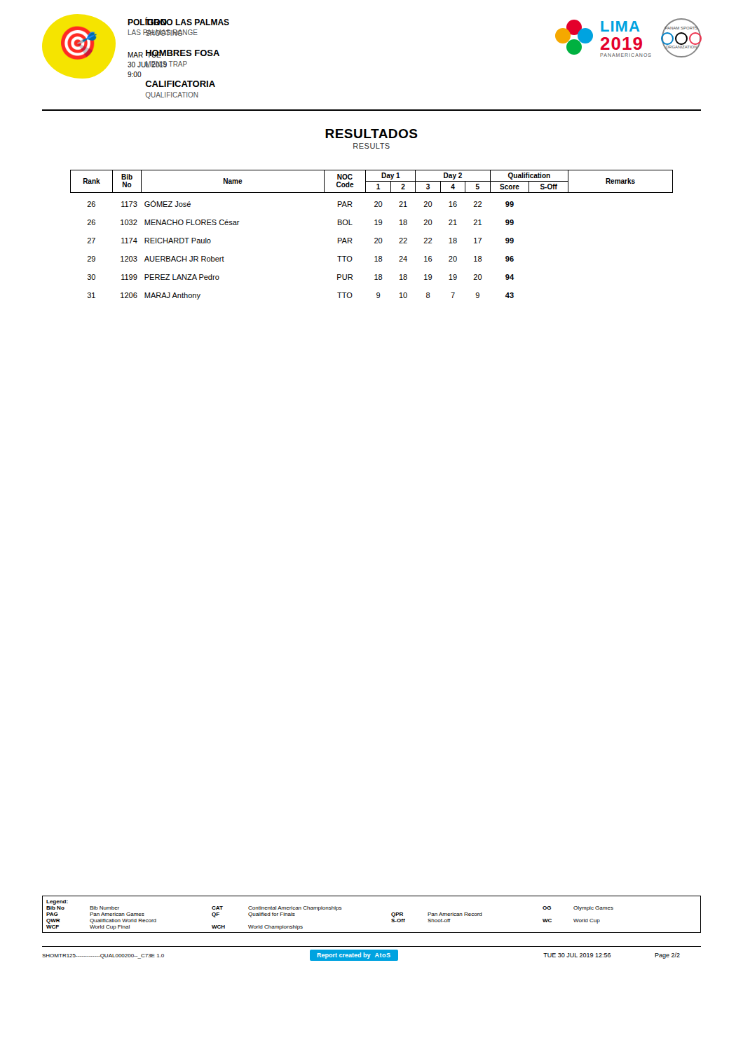🎯
POLÍGONO LAS PALMAS
LAS PALMAS RANGE
MAR TUE
30 JUL 2019
9:00
TIRO
SHOOTING
HOMBRES FOSA
MEN'S TRAP
CALIFICATORIA
QUALIFICATION
LIMA
2019
PANAMERICANOS
PANAM SPORTS
ORGANIZATION
RESULTADOS
RESULTS
| Rank | Bib No | Name | NOC Code | Day 1 | Day 2 | Qualification | Remarks |
| --- | --- | --- | --- | --- | --- | --- | --- |
| 1 | 2 | 3 | 4 | 5 | Score | S-Off |
| 26 | 1173 | GÓMEZ José | PAR | 20 | 21 | 20 | 16 | 22 | 99 | | |
| 26 | 1032 | MENACHO FLORES César | BOL | 19 | 18 | 20 | 21 | 21 | 99 | | |
| 27 | 1174 | REICHARDT Paulo | PAR | 20 | 22 | 22 | 18 | 17 | 99 | | |
| 29 | 1203 | AUERBACH JR Robert | TTO | 18 | 24 | 16 | 20 | 18 | 96 | | |
| 30 | 1199 | PEREZ LANZA Pedro | PUR | 18 | 18 | 19 | 19 | 20 | 94 | | |
| 31 | 1206 | MARAJ Anthony | TTO | 9 | 10 | 8 | 7 | 9 | 43 | | |
Legend:
| Bib No | Bib Number | CAT | Continental American Championships | | | OG | Olympic Games |
| PAG | Pan American Games | QF | Qualified for Finals | QPR | Pan American Record | | |
| QWR | Qualification World Record | | | S-Off | Shoot-off | WC | World Cup |
| WCF | World Cup Final | WCH | World Championships | | | | |
SHOMTR125-------------QUAL000200--_C73E 1.0
Report created by AtoS
TUE 30 JUL 2019 12:56 Page 2/2